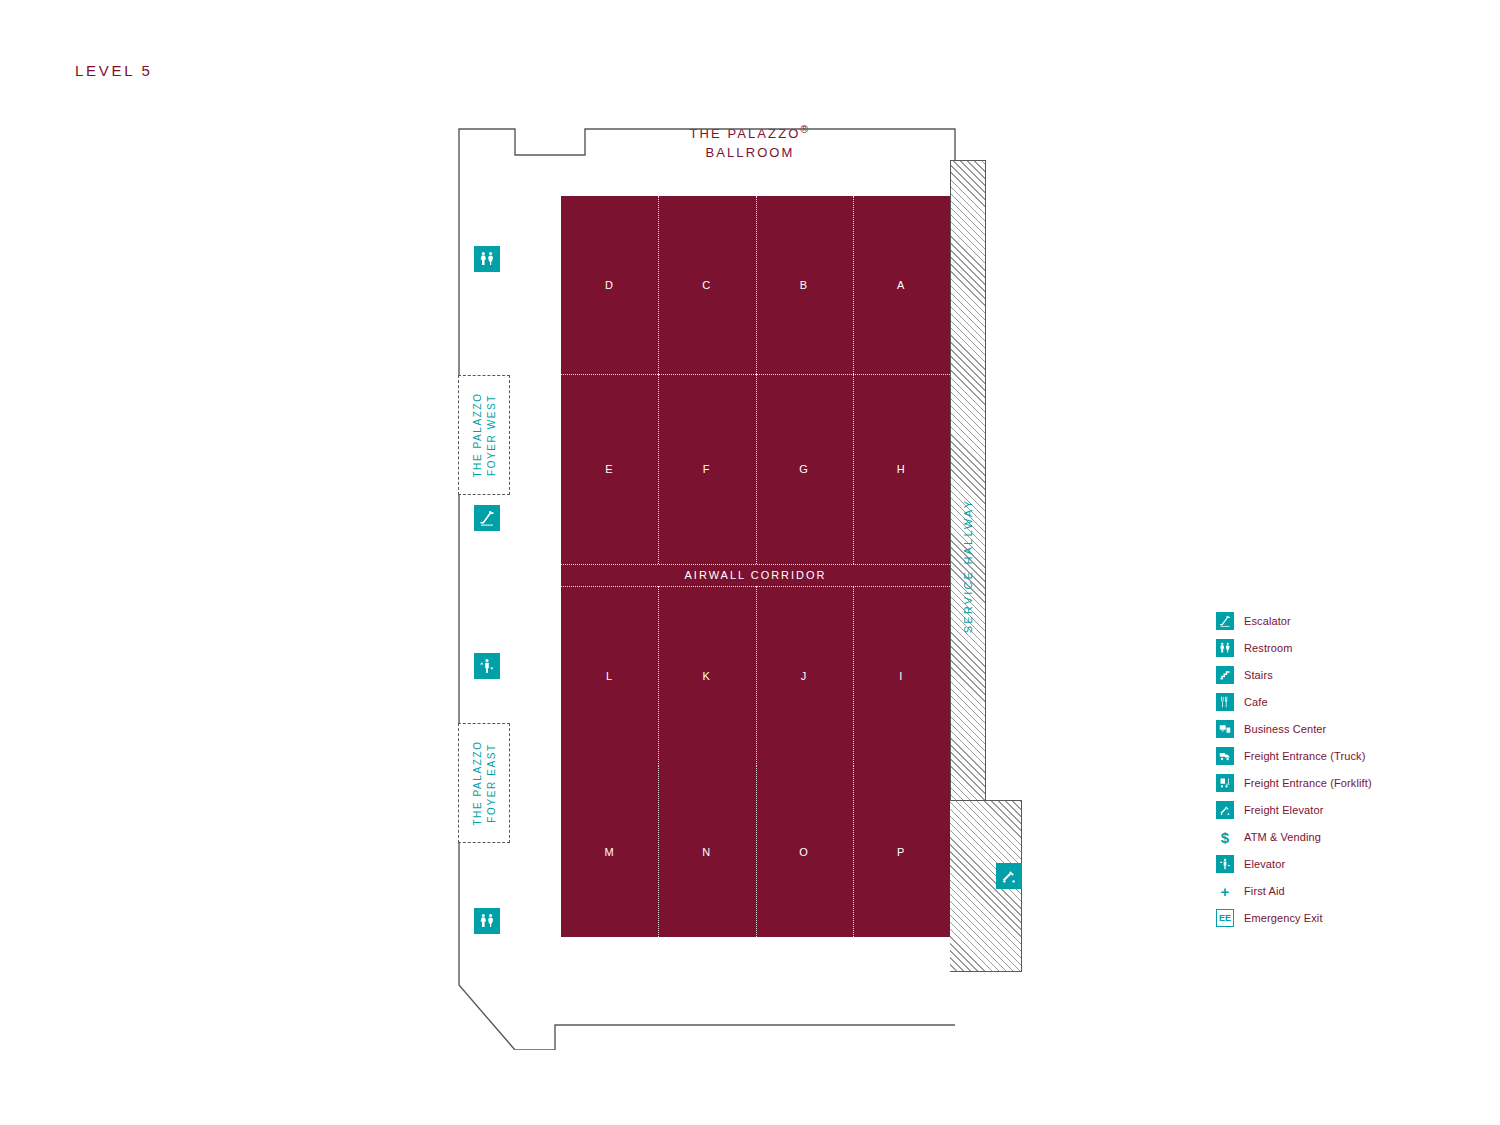Level 5
The Palazzo® Ballroom
Service Hallway
D
C
B
A
E
F
G
H
Airwall Corridor
L
K
J
I
M
N
O
P
The Palazzo
Foyer West
The Palazzo
Foyer East
Escalator
Restroom
Stairs
Cafe
Business Center
Freight Entrance (Truck)
Freight Entrance (Forklift)
Freight Elevator
$ ATM & Vending
Elevator
+ First Aid
EE Emergency Exit